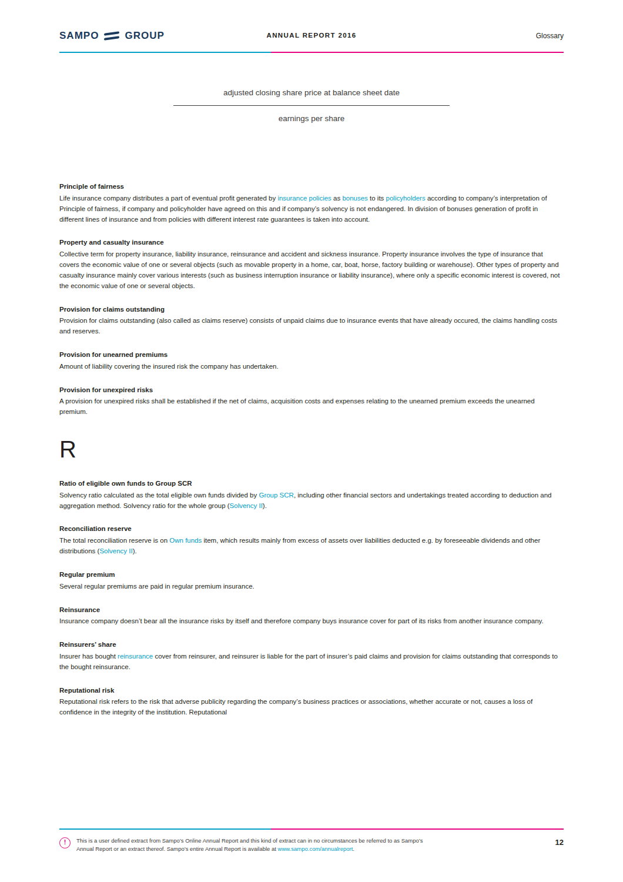SAMPO GROUP
ANNUAL REPORT 2016
Glossary
adjusted closing share price at balance sheet date
earnings per share
Principle of fairness
Life insurance company distributes a part of eventual profit generated by insurance policies as bonuses to its policyholders according to company’s interpretation of Principle of fairness, if company and policyholder have agreed on this and if company’s solvency is not endangered. In division of bonuses generation of profit in different lines of insurance and from policies with different interest rate guarantees is taken into account.
Property and casualty insurance
Collective term for property insurance, liability insurance, reinsurance and accident and sickness insurance. Property insurance involves the type of insurance that covers the economic value of one or several objects (such as movable property in a home, car, boat, horse, factory building or warehouse). Other types of property and casualty insurance mainly cover various interests (such as business interruption insurance or liability insurance), where only a specific economic interest is covered, not the economic value of one or several objects.
Provision for claims outstanding
Provision for claims outstanding (also called as claims reserve) consists of unpaid claims due to insurance events that have already occured, the claims handling costs and reserves.
Provision for unearned premiums
Amount of liability covering the insured risk the company has undertaken.
Provision for unexpired risks
A provision for unexpired risks shall be established if the net of claims, acquisition costs and expenses relating to the unearned premium exceeds the unearned premium.
R
Ratio of eligible own funds to Group SCR
Solvency ratio calculated as the total eligible own funds divided by Group SCR, including other financial sectors and undertakings treated according to deduction and aggregation method. Solvency ratio for the whole group (Solvency II).
Reconciliation reserve
The total reconciliation reserve is on Own funds item, which results mainly from excess of assets over liabilities deducted e.g. by foreseeable dividends and other distributions (Solvency II).
Regular premium
Several regular premiums are paid in regular premium insurance.
Reinsurance
Insurance company doesn’t bear all the insurance risks by itself and therefore company buys insurance cover for part of its risks from another insurance company.
Reinsurers’ share
Insurer has bought reinsurance cover from reinsurer, and reinsurer is liable for the part of insurer’s paid claims and provision for claims outstanding that corresponds to the bought reinsurance.
Reputational risk
Reputational risk refers to the risk that adverse publicity regarding the company’s business practices or associations, whether accurate or not, causes a loss of confidence in the integrity of the institution. Reputational
!
This is a user defined extract from Sampo’s Online Annual Report and this kind of extract can in no circumstances be referred to as Sampo’s
Annual Report or an extract thereof. Sampo’s entire Annual Report is available at www.sampo.com/annualreport.
12